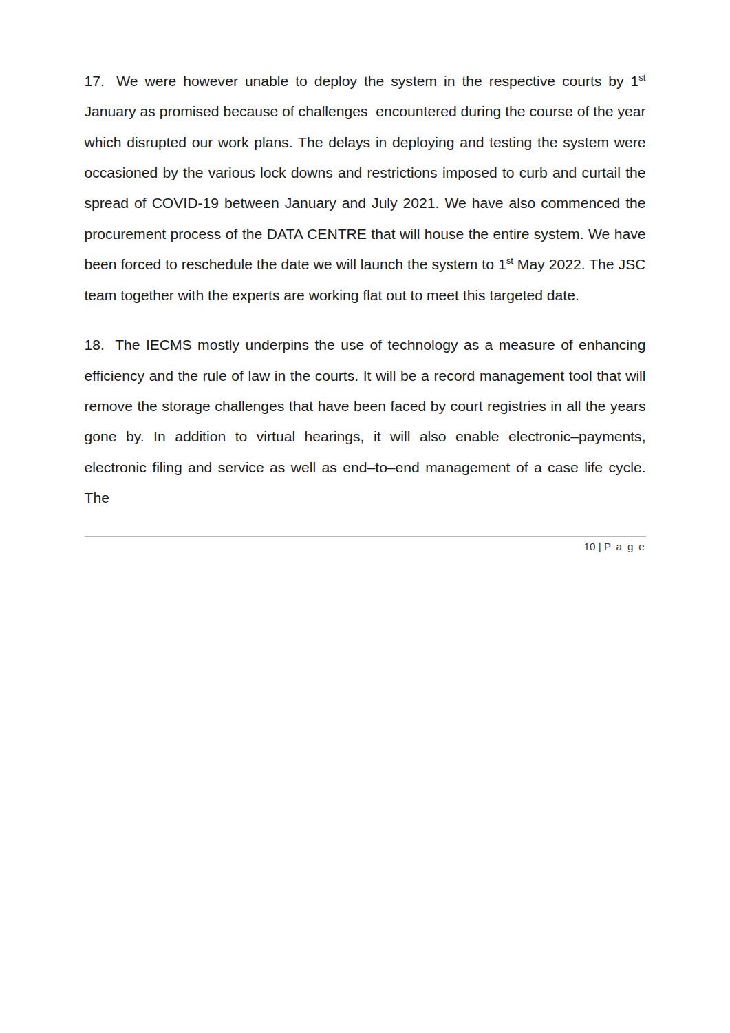17. We were however unable to deploy the system in the respective courts by 1st January as promised because of challenges encountered during the course of the year which disrupted our work plans. The delays in deploying and testing the system were occasioned by the various lock downs and restrictions imposed to curb and curtail the spread of COVID-19 between January and July 2021. We have also commenced the procurement process of the DATA CENTRE that will house the entire system. We have been forced to reschedule the date we will launch the system to 1st May 2022. The JSC team together with the experts are working flat out to meet this targeted date.
18. The IECMS mostly underpins the use of technology as a measure of enhancing efficiency and the rule of law in the courts. It will be a record management tool that will remove the storage challenges that have been faced by court registries in all the years gone by. In addition to virtual hearings, it will also enable electronic–payments, electronic filing and service as well as end–to–end management of a case life cycle. The
10 | P a g e